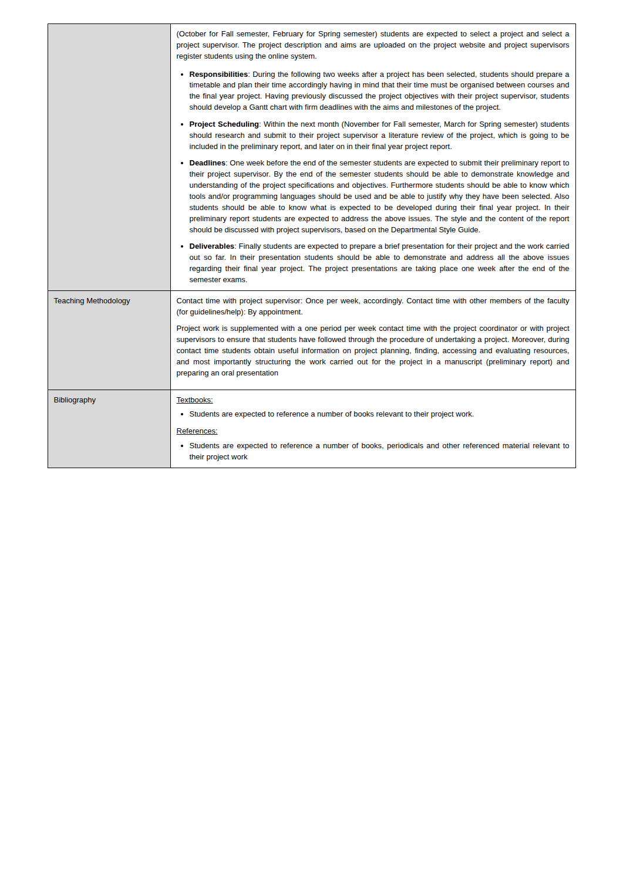| | (October for Fall semester, February for Spring semester) students are expected to select a project and select a project supervisor. The project description and aims are uploaded on the project website and project supervisors register students using the online system. Responsibilities : During the following two weeks after a project has been selected, students should prepare a timetable and plan their time accordingly having in mind that their time must be organised between courses and the final year project. Having previously discussed the project objectives with their project supervisor, students should develop a Gantt chart with firm deadlines with the aims and milestones of the project. Project Scheduling : Within the next month (November for Fall semester, March for Spring semester) students should research and submit to their project supervisor a literature review of the project, which is going to be included in the preliminary report, and later on in their final year project report. Deadlines : One week before the end of the semester students are expected to submit their preliminary report to their project supervisor. By the end of the semester students should be able to demonstrate knowledge and understanding of the project specifications and objectives. Furthermore students should be able to know which tools and/or programming languages should be used and be able to justify why they have been selected. Also students should be able to know what is expected to be developed during their final year project. In their preliminary report students are expected to address the above issues. The style and the content of the report should be discussed with project supervisors, based on the Departmental Style Guide. Deliverables : Finally students are expected to prepare a brief presentation for their project and the work carried out so far. In their presentation students should be able to demonstrate and address all the above issues regarding their final year project. The project presentations are taking place one week after the end of the semester exams. |
| Teaching Methodology | Contact time with project supervisor: Once per week, accordingly. Contact time with other members of the faculty (for guidelines/help): By appointment. Project work is supplemented with a one period per week contact time with the project coordinator or with project supervisors to ensure that students have followed through the procedure of undertaking a project. Moreover, during contact time students obtain useful information on project planning, finding, accessing and evaluating resources, and most importantly structuring the work carried out for the project in a manuscript (preliminary report) and preparing an oral presentation |
| Bibliography | Textbooks: Students are expected to reference a number of books relevant to their project work. References: Students are expected to reference a number of books, periodicals and other referenced material relevant to their project work |